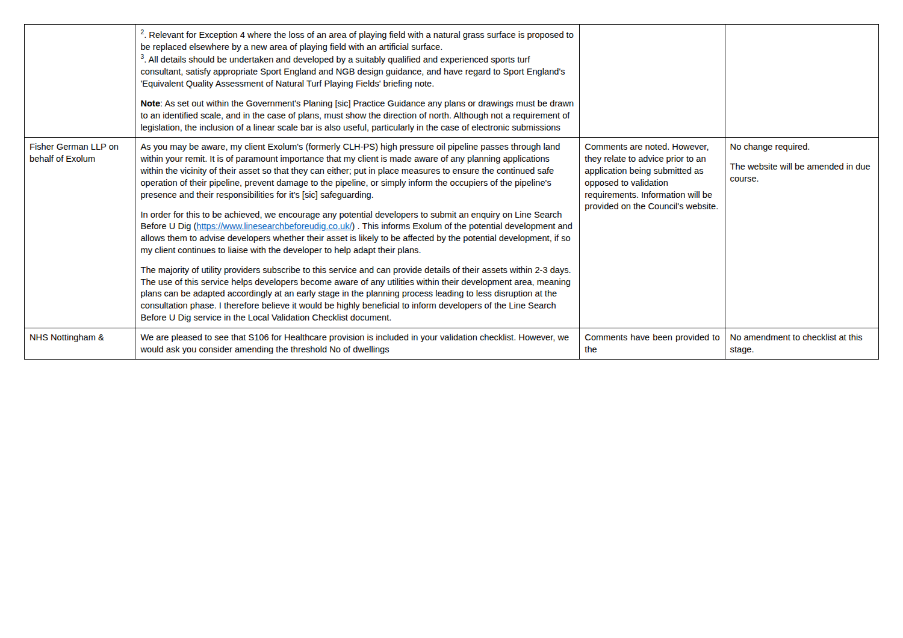| | 2 . Relevant for Exception 4 where the loss of an area of playing field with a natural grass surface is proposed to be replaced elsewhere by a new area of playing field with an artificial surface. 3 . All details should be undertaken and developed by a suitably qualified and experienced sports turf consultant, satisfy appropriate Sport England and NGB design guidance, and have regard to Sport England's 'Equivalent Quality Assessment of Natural Turf Playing Fields' briefing note. Note : As set out within the Government's Planing [sic] Practice Guidance any plans or drawings must be drawn to an identified scale, and in the case of plans, must show the direction of north. Although not a requirement of legislation, the inclusion of a linear scale bar is also useful, particularly in the case of electronic submissions | | |
| Fisher German LLP on behalf of Exolum | As you may be aware, my client Exolum's (formerly CLH-PS) high pressure oil pipeline passes through land within your remit. It is of paramount importance that my client is made aware of any planning applications within the vicinity of their asset so that they can either; put in place measures to ensure the continued safe operation of their pipeline, prevent damage to the pipeline, or simply inform the occupiers of the pipeline's presence and their responsibilities for it's [sic] safeguarding. In order for this to be achieved, we encourage any potential developers to submit an enquiry on Line Search Before U Dig ( https://www.linesearchbeforeudig.co.uk/ ) . This informs Exolum of the potential development and allows them to advise developers whether their asset is likely to be affected by the potential development, if so my client continues to liaise with the developer to help adapt their plans. The majority of utility providers subscribe to this service and can provide details of their assets within 2-3 days. The use of this service helps developers become aware of any utilities within their development area, meaning plans can be adapted accordingly at an early stage in the planning process leading to less disruption at the consultation phase. I therefore believe it would be highly beneficial to inform developers of the Line Search Before U Dig service in the Local Validation Checklist document. | Comments are noted. However, they relate to advice prior to an application being submitted as opposed to validation requirements. Information will be provided on the Council's website. | No change required. The website will be amended in due course. |
| NHS Nottingham & | We are pleased to see that S106 for Healthcare provision is included in your validation checklist. However, we would ask you consider amending the threshold No of dwellings | Comments have been provided to the | No amendment to checklist at this stage. |